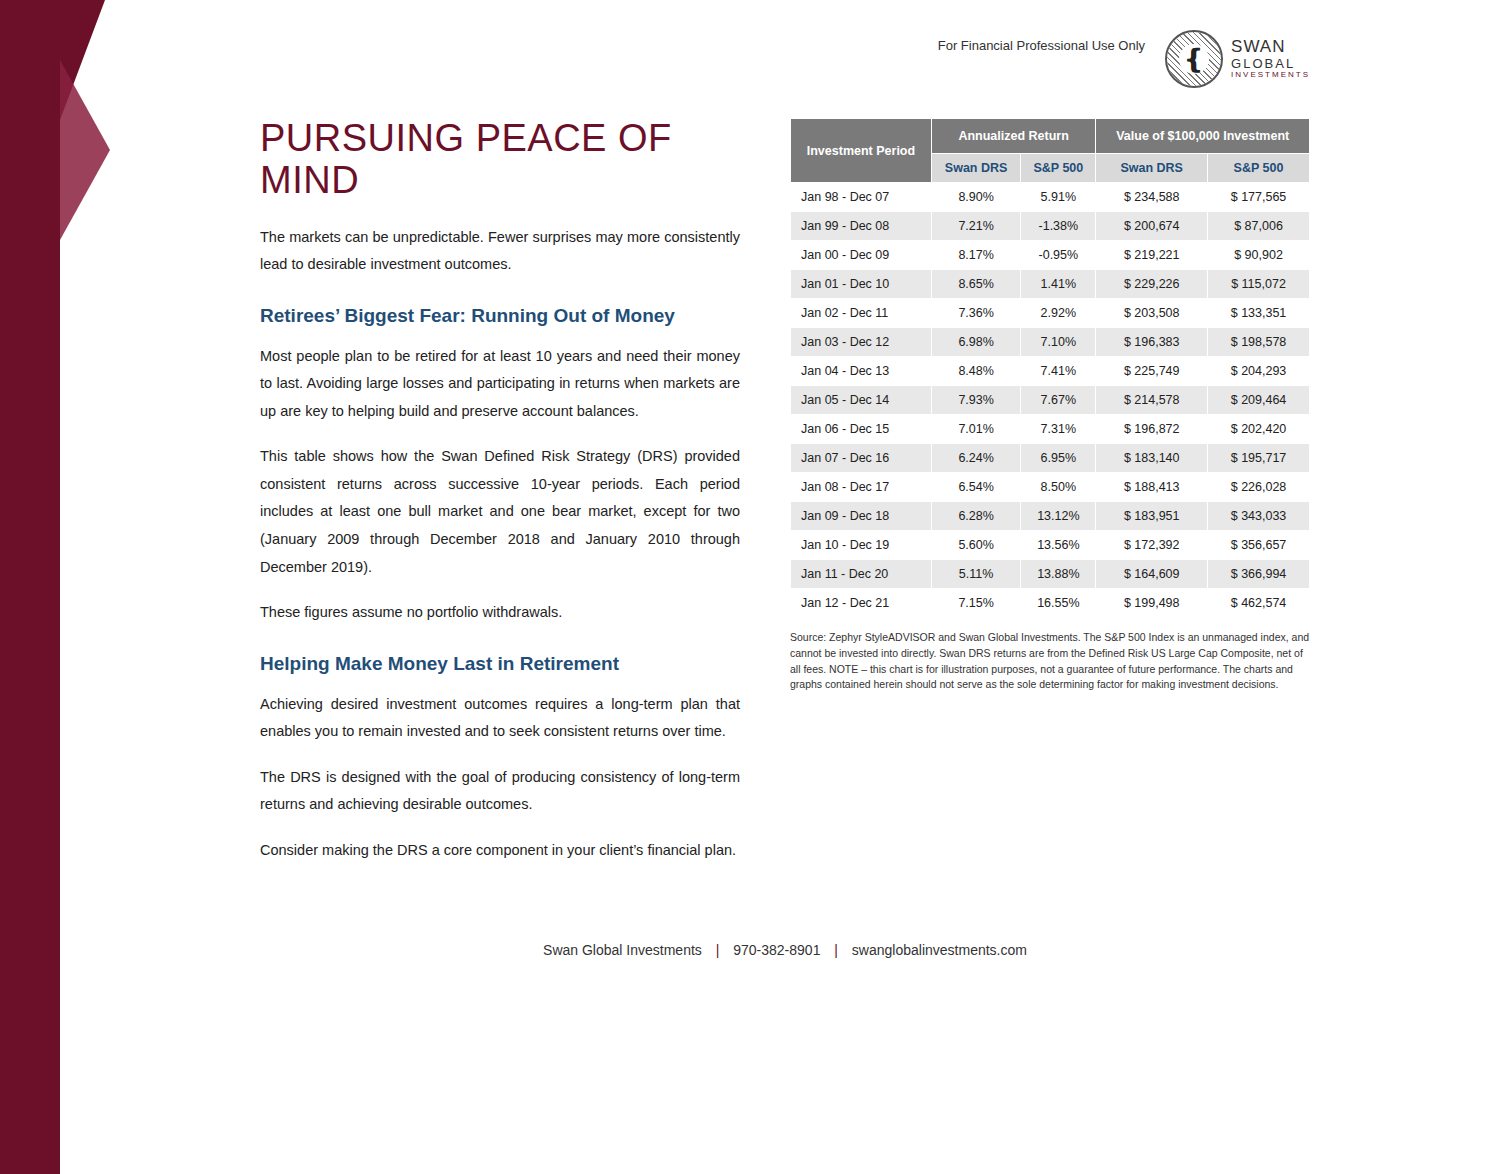For Financial Professional Use Only
❴
SWAN
GLOBAL
INVESTMENTS
PURSUING PEACE OF MIND
The markets can be unpredictable. Fewer surprises may more consistently lead to desirable investment outcomes.
Retirees’ Biggest Fear: Running Out of Money
Most people plan to be retired for at least 10 years and need their money to last. Avoiding large losses and participating in returns when markets are up are key to helping build and preserve account balances.
This table shows how the Swan Defined Risk Strategy (DRS) provided consistent returns across successive 10-year periods. Each period includes at least one bull market and one bear market, except for two (January 2009 through December 2018 and January 2010 through December 2019).
These figures assume no portfolio withdrawals.
Helping Make Money Last in Retirement
Achieving desired investment outcomes requires a long-term plan that enables you to remain invested and to seek consistent returns over time.
The DRS is designed with the goal of producing consistency of long-term returns and achieving desirable outcomes.
Consider making the DRS a core component in your client’s financial plan.
| Investment Period | Annualized Return | Value of $100,000 Investment |
| --- | --- | --- |
| Swan DRS | S&P 500 | Swan DRS | S&P 500 |
| Jan 98 - Dec 07 | 8.90% | 5.91% | $ 234,588 | $ 177,565 |
| Jan 99 - Dec 08 | 7.21% | -1.38% | $ 200,674 | $ 87,006 |
| Jan 00 - Dec 09 | 8.17% | -0.95% | $ 219,221 | $ 90,902 |
| Jan 01 - Dec 10 | 8.65% | 1.41% | $ 229,226 | $ 115,072 |
| Jan 02 - Dec 11 | 7.36% | 2.92% | $ 203,508 | $ 133,351 |
| Jan 03 - Dec 12 | 6.98% | 7.10% | $ 196,383 | $ 198,578 |
| Jan 04 - Dec 13 | 8.48% | 7.41% | $ 225,749 | $ 204,293 |
| Jan 05 - Dec 14 | 7.93% | 7.67% | $ 214,578 | $ 209,464 |
| Jan 06 - Dec 15 | 7.01% | 7.31% | $ 196,872 | $ 202,420 |
| Jan 07 - Dec 16 | 6.24% | 6.95% | $ 183,140 | $ 195,717 |
| Jan 08 - Dec 17 | 6.54% | 8.50% | $ 188,413 | $ 226,028 |
| Jan 09 - Dec 18 | 6.28% | 13.12% | $ 183,951 | $ 343,033 |
| Jan 10 - Dec 19 | 5.60% | 13.56% | $ 172,392 | $ 356,657 |
| Jan 11 - Dec 20 | 5.11% | 13.88% | $ 164,609 | $ 366,994 |
| Jan 12 - Dec 21 | 7.15% | 16.55% | $ 199,498 | $ 462,574 |
Source: Zephyr StyleADVISOR and Swan Global Investments. The S&P 500 Index is an unmanaged index, and cannot be invested into directly. Swan DRS returns are from the Defined Risk US Large Cap Composite, net of all fees. NOTE – this chart is for illustration purposes, not a guarantee of future performance. The charts and graphs contained herein should not serve as the sole determining factor for making investment decisions.
Swan Global Investments | 970-382-8901 | swanglobalinvestments.com